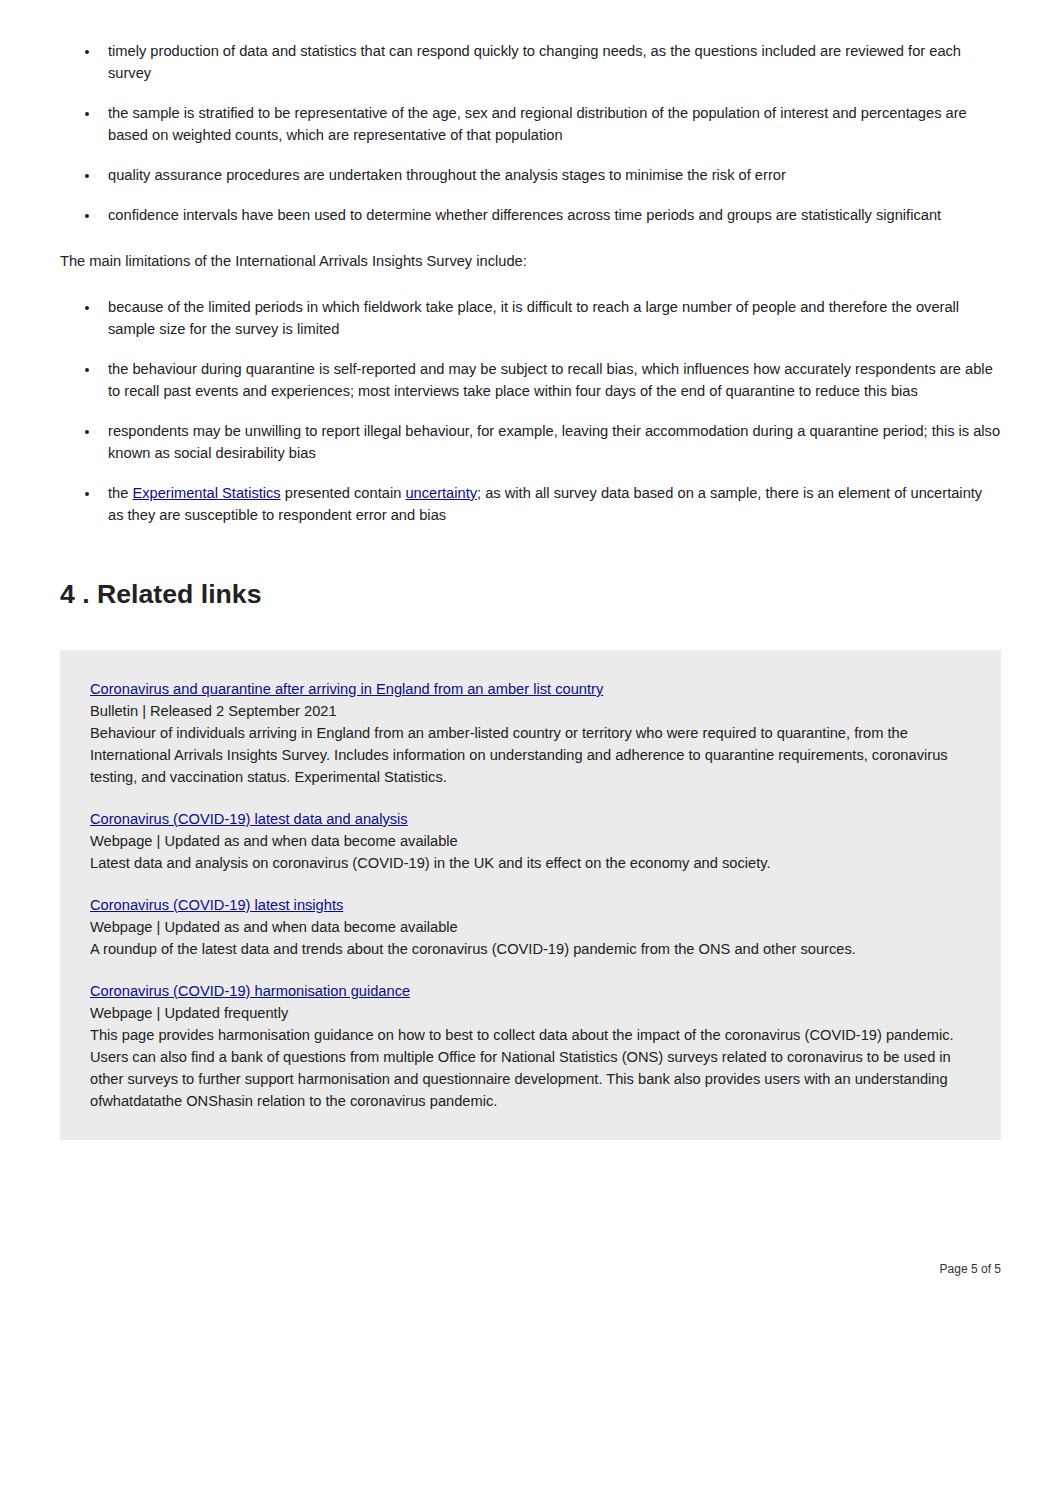timely production of data and statistics that can respond quickly to changing needs, as the questions included are reviewed for each survey
the sample is stratified to be representative of the age, sex and regional distribution of the population of interest and percentages are based on weighted counts, which are representative of that population
quality assurance procedures are undertaken throughout the analysis stages to minimise the risk of error
confidence intervals have been used to determine whether differences across time periods and groups are statistically significant
The main limitations of the International Arrivals Insights Survey include:
because of the limited periods in which fieldwork take place, it is difficult to reach a large number of people and therefore the overall sample size for the survey is limited
the behaviour during quarantine is self-reported and may be subject to recall bias, which influences how accurately respondents are able to recall past events and experiences; most interviews take place within four days of the end of quarantine to reduce this bias
respondents may be unwilling to report illegal behaviour, for example, leaving their accommodation during a quarantine period; this is also known as social desirability bias
the Experimental Statistics presented contain uncertainty; as with all survey data based on a sample, there is an element of uncertainty as they are susceptible to respondent error and bias
4 . Related links
Coronavirus and quarantine after arriving in England from an amber list country
Bulletin | Released 2 September 2021
Behaviour of individuals arriving in England from an amber-listed country or territory who were required to quarantine, from the International Arrivals Insights Survey. Includes information on understanding and adherence to quarantine requirements, coronavirus testing, and vaccination status. Experimental Statistics.
Coronavirus (COVID-19) latest data and analysis
Webpage | Updated as and when data become available
Latest data and analysis on coronavirus (COVID-19) in the UK and its effect on the economy and society.
Coronavirus (COVID-19) latest insights
Webpage | Updated as and when data become available
A roundup of the latest data and trends about the coronavirus (COVID-19) pandemic from the ONS and other sources.
Coronavirus (COVID-19) harmonisation guidance
Webpage | Updated frequently
This page provides harmonisation guidance on how to best to collect data about the impact of the coronavirus (COVID-19) pandemic. Users can also find a bank of questions from multiple Office for National Statistics (ONS) surveys related to coronavirus to be used in other surveys to further support harmonisation and questionnaire development. This bank also provides users with an understanding ofwhatdatathe ONShasin relation to the coronavirus pandemic.
Page 5 of 5